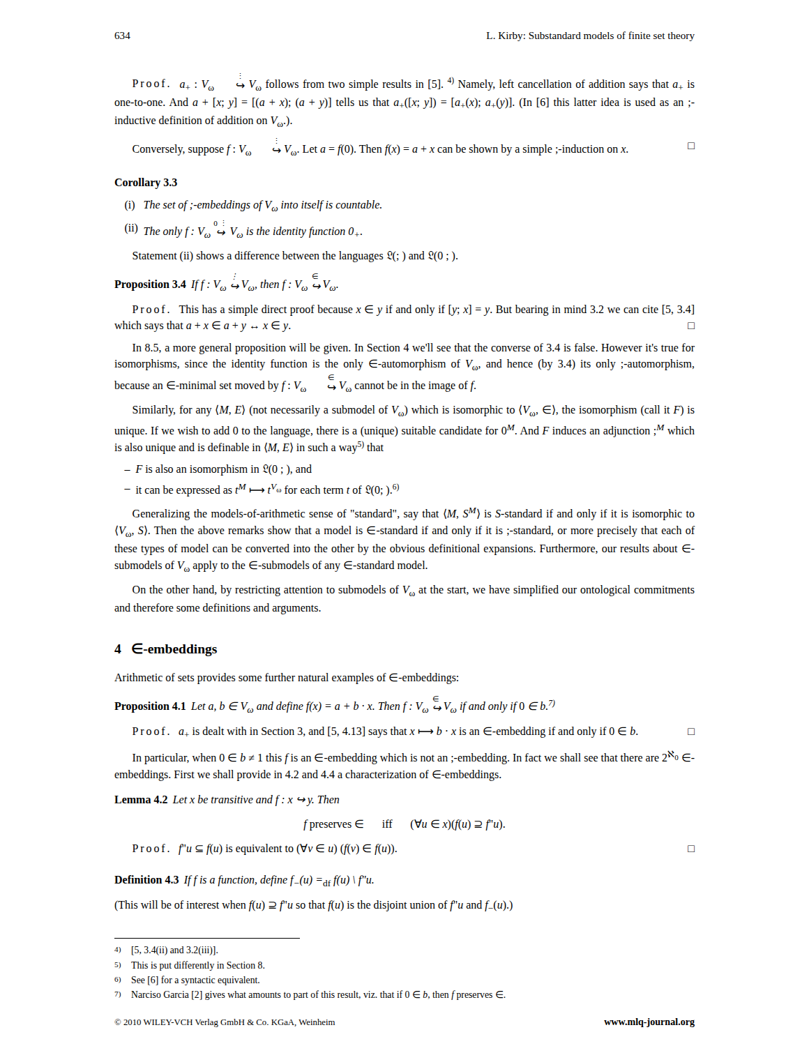634 L. Kirby: Substandard models of finite set theory
Proof. a+ : Vω ⋮↪ Vω follows from two simple results in [5]. 4) Namely, left cancellation of addition says that a+ is one-to-one. And a + [x; y] = [(a + x); (a + y)] tells us that a+([x; y]) = [a+(x); a+(y)]. (In [6] this latter idea is used as an ;-inductive definition of addition on Vω.).
Conversely, suppose f : Vω ⋮↪ Vω. Let a = f(0). Then f(x) = a + x can be shown by a simple ;-induction on x. □
Corollary 3.3
(i) The set of ;-embeddings of Vω into itself is countable.
(ii) The only f : Vω 0 ⋮↪ Vω is the identity function 0+.
Statement (ii) shows a difference between the languages 𝔏(; ) and 𝔏(0 ; ).
Proposition 3.4 If f : Vω ⋮↪ Vω, then f : Vω ∈↪ Vω.
Proof. This has a simple direct proof because x ∈ y if and only if [y; x] = y. But bearing in mind 3.2 we can cite [5, 3.4] which says that a + x ∈ a + y ↔ x ∈ y. □
In 8.5, a more general proposition will be given. In Section 4 we'll see that the converse of 3.4 is false. However it's true for isomorphisms, since the identity function is the only ∈-automorphism of Vω, and hence (by 3.4) its only ;-automorphism, because an ∈-minimal set moved by f : Vω ∈↪ Vω cannot be in the image of f.
Similarly, for any ⟨M, E⟩ (not necessarily a submodel of Vω) which is isomorphic to ⟨Vω, ∈⟩, the isomorphism (call it F) is unique. If we wish to add 0 to the language, there is a (unique) suitable candidate for 0M. And F induces an adjunction ;M which is also unique and is definable in ⟨M, E⟩ in such a way5) that
F is also an isomorphism in 𝔏(0 ; ), and
it can be expressed as tM ⟼ tVω for each term t of 𝔏(0; ).6)
Generalizing the models-of-arithmetic sense of "standard", say that ⟨M, SM⟩ is S-standard if and only if it is isomorphic to ⟨Vω, S⟩. Then the above remarks show that a model is ∈-standard if and only if it is ;-standard, or more precisely that each of these types of model can be converted into the other by the obvious definitional expansions. Furthermore, our results about ∈-submodels of Vω apply to the ∈-submodels of any ∈-standard model.
On the other hand, by restricting attention to submodels of Vω at the start, we have simplified our ontological commitments and therefore some definitions and arguments.
4∈-embeddings
Arithmetic of sets provides some further natural examples of ∈-embeddings:
Proposition 4.1 Let a, b ∈ Vω and define f(x) = a + b · x. Then f : Vω ∈↪ Vω if and only if 0 ∈ b.7)
Proof. a+ is dealt with in Section 3, and [5, 4.13] says that x ⟼ b · x is an ∈-embedding if and only if 0 ∈ b. □
In particular, when 0 ∈ b ≠ 1 this f is an ∈-embedding which is not an ;-embedding. In fact we shall see that there are 2ℵ0 ∈-embeddings. First we shall provide in 4.2 and 4.4 a characterization of ∈-embeddings.
Lemma 4.2 Let x be transitive and f : x ↪ y. Then
f preserves ∈ iff (∀u ∈ x)(f(u) ⊇ f"u).
Proof. f"u ⊆ f(u) is equivalent to (∀v ∈ u) (f(v) ∈ f(u)). □
Definition 4.3 If f is a function, define f−(u) =df f(u) \ f"u.
(This will be of interest when f(u) ⊇ f"u so that f(u) is the disjoint union of f"u and f−(u).)
4)[5, 3.4(ii) and 3.2(iii)].
5) This is put differently in Section 8.
6) See [6] for a syntactic equivalent.
7) Narciso Garcia [2] gives what amounts to part of this result, viz. that if 0 ∈ b, then f preserves ∈.
© 2010 WILEY-VCH Verlag GmbH & Co. KGaA, Weinheim www.mlq-journal.org